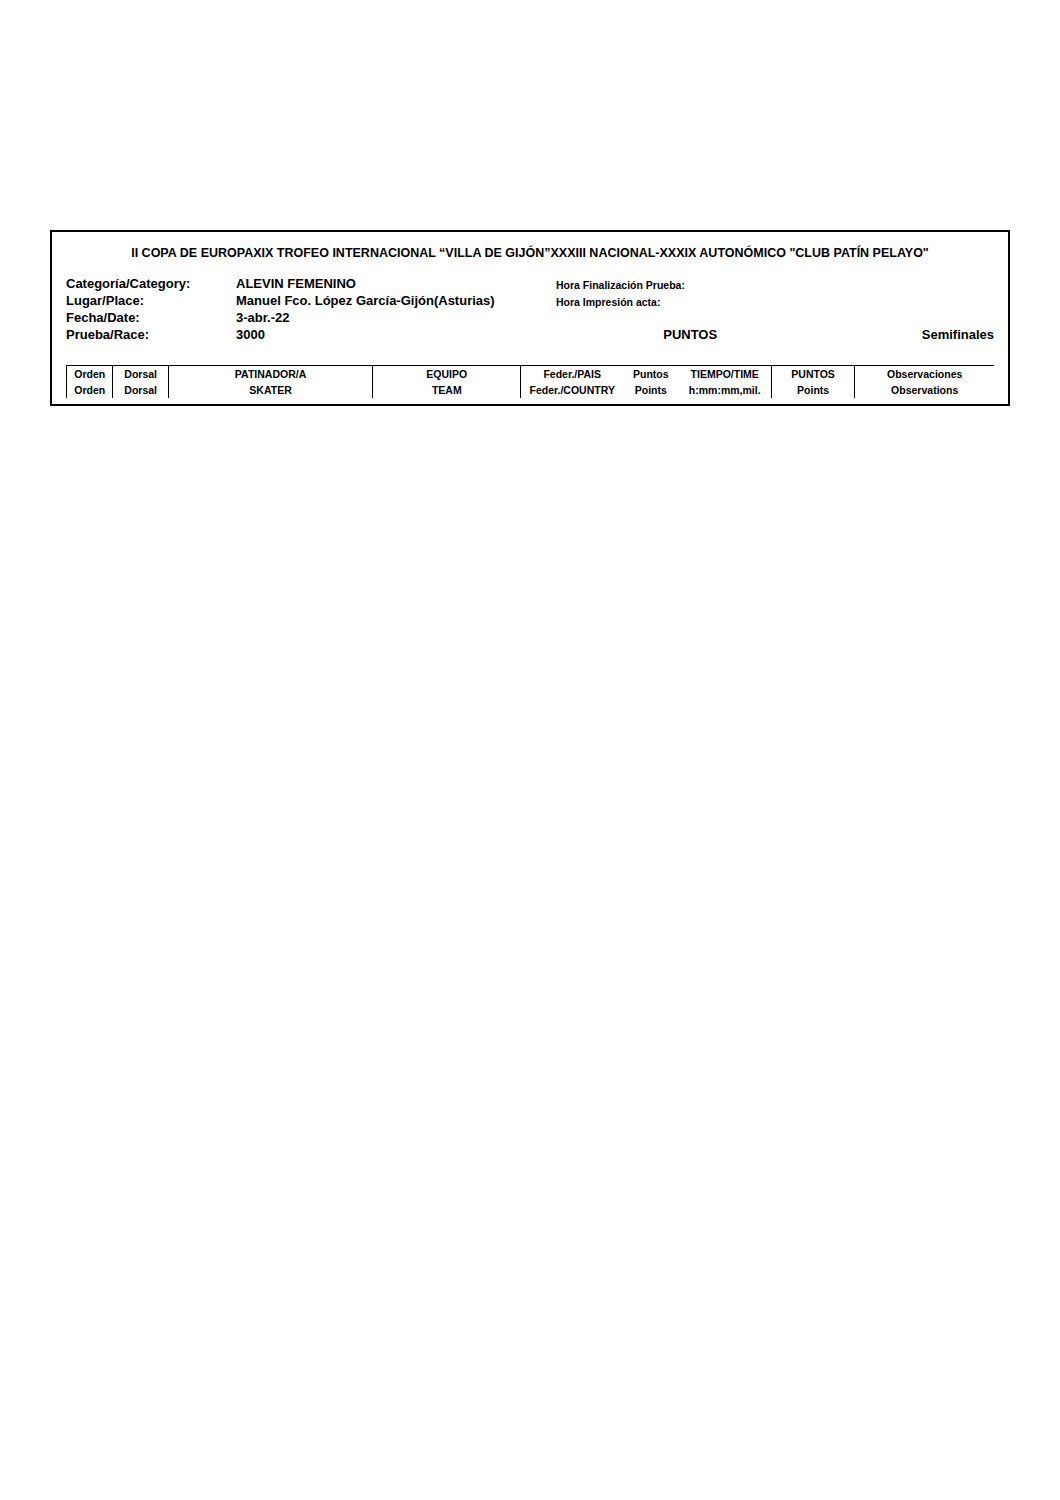II COPA DE EUROPAXIX TROFEO INTERNACIONAL “VILLA DE GIJÓN”XXXIII NACIONAL-XXXIX AUTONÓMICO "CLUB PATÍN PELAYO"
| Categoría/Category: | ALEVIN FEMENINO | Hora Finalización Prueba: | |
| Lugar/Place: | Manuel Fco. López García-Gijón(Asturias) | Hora Impresión acta: | |
| Fecha/Date: | 3-abr.-22 | | |
| Prueba/Race: | 3000 | PUNTOS | Semifinales |
| Orden | Dorsal | PATINADOR/A | EQUIPO | Feder./PAIS | Puntos | TIEMPO/TIME | PUNTOS | Observaciones |
| Orden | Dorsal | SKATER | TEAM | Feder./COUNTRY | Points | h:mm:mm,mil. | Points | Observations |